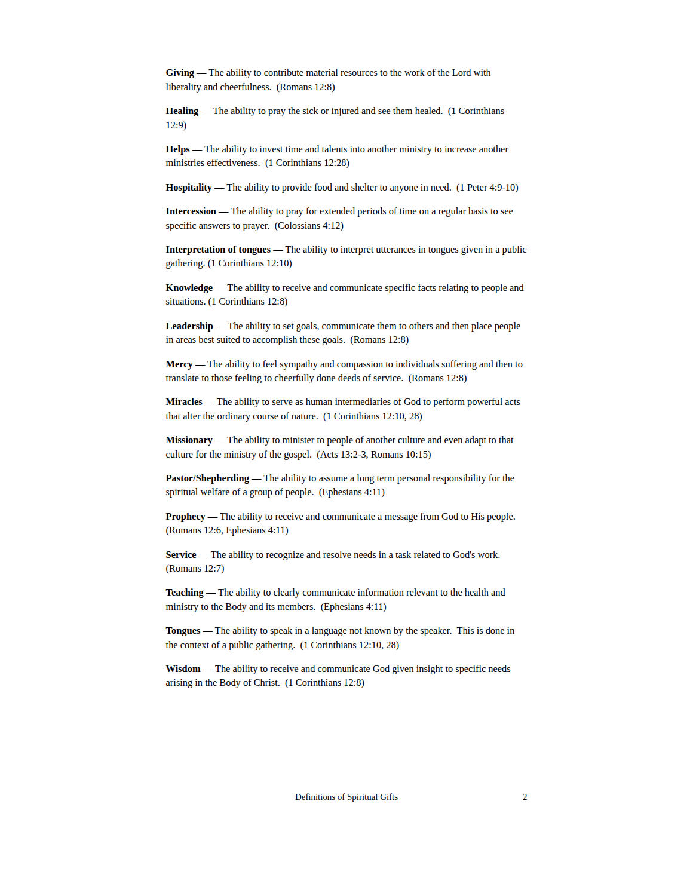Giving — The ability to contribute material resources to the work of the Lord with liberality and cheerfulness. (Romans 12:8)
Healing — The ability to pray the sick or injured and see them healed. (1 Corinthians 12:9)
Helps — The ability to invest time and talents into another ministry to increase another ministries effectiveness. (1 Corinthians 12:28)
Hospitality — The ability to provide food and shelter to anyone in need. (1 Peter 4:9-10)
Intercession — The ability to pray for extended periods of time on a regular basis to see specific answers to prayer. (Colossians 4:12)
Interpretation of tongues — The ability to interpret utterances in tongues given in a public gathering. (1 Corinthians 12:10)
Knowledge — The ability to receive and communicate specific facts relating to people and situations. (1 Corinthians 12:8)
Leadership — The ability to set goals, communicate them to others and then place people in areas best suited to accomplish these goals. (Romans 12:8)
Mercy — The ability to feel sympathy and compassion to individuals suffering and then to translate to those feeling to cheerfully done deeds of service. (Romans 12:8)
Miracles — The ability to serve as human intermediaries of God to perform powerful acts that alter the ordinary course of nature. (1 Corinthians 12:10, 28)
Missionary — The ability to minister to people of another culture and even adapt to that culture for the ministry of the gospel. (Acts 13:2-3, Romans 10:15)
Pastor/Shepherding — The ability to assume a long term personal responsibility for the spiritual welfare of a group of people. (Ephesians 4:11)
Prophecy — The ability to receive and communicate a message from God to His people. (Romans 12:6, Ephesians 4:11)
Service — The ability to recognize and resolve needs in a task related to God's work. (Romans 12:7)
Teaching — The ability to clearly communicate information relevant to the health and ministry to the Body and its members. (Ephesians 4:11)
Tongues — The ability to speak in a language not known by the speaker. This is done in the context of a public gathering. (1 Corinthians 12:10, 28)
Wisdom — The ability to receive and communicate God given insight to specific needs arising in the Body of Christ. (1 Corinthians 12:8)
Definitions of Spiritual Gifts 2